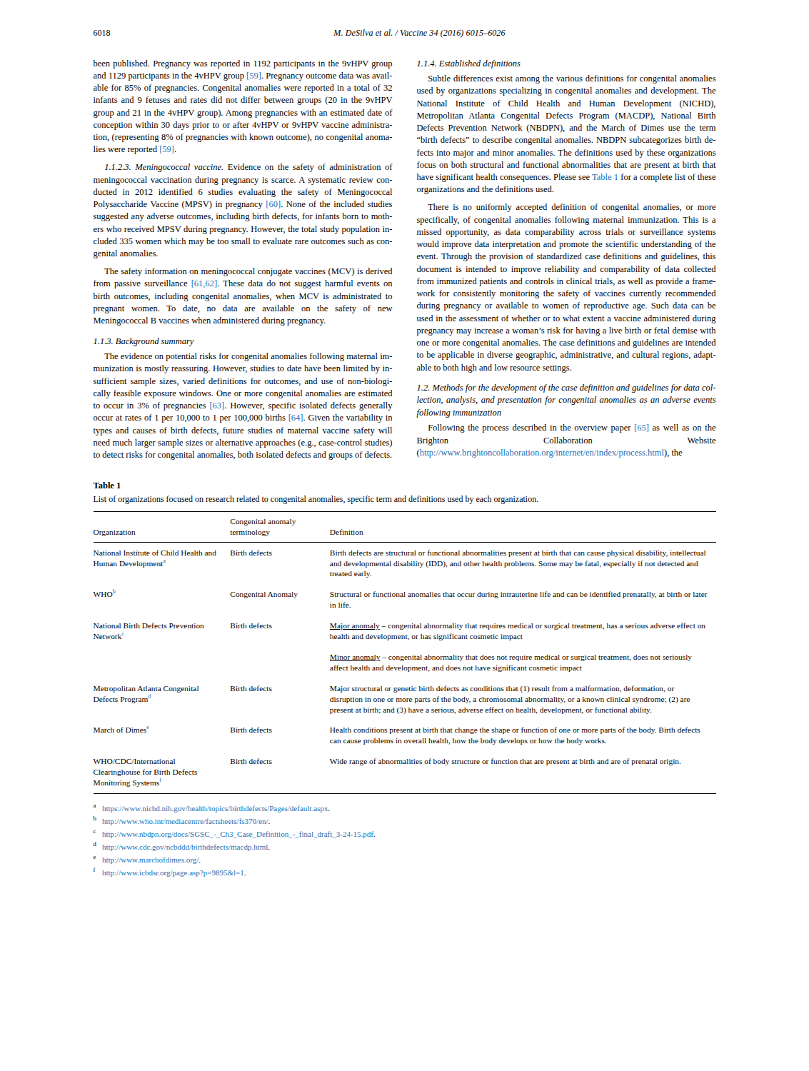6018
M. DeSilva et al. / Vaccine 34 (2016) 6015–6026
been published. Pregnancy was reported in 1192 participants in the 9vHPV group and 1129 participants in the 4vHPV group [59]. Pregnancy outcome data was available for 85% of pregnancies. Congenital anomalies were reported in a total of 32 infants and 9 fetuses and rates did not differ between groups (20 in the 9vHPV group and 21 in the 4vHPV group). Among pregnancies with an estimated date of conception within 30 days prior to or after 4vHPV or 9vHPV vaccine administration, (representing 8% of pregnancies with known outcome), no congenital anomalies were reported [59].
1.1.2.3. Meningococcal vaccine. Evidence on the safety of administration of meningococcal vaccination during pregnancy is scarce. A systematic review conducted in 2012 identified 6 studies evaluating the safety of Meningococcal Polysaccharide Vaccine (MPSV) in pregnancy [60]. None of the included studies suggested any adverse outcomes, including birth defects, for infants born to mothers who received MPSV during pregnancy. However, the total study population included 335 women which may be too small to evaluate rare outcomes such as congenital anomalies.
The safety information on meningococcal conjugate vaccines (MCV) is derived from passive surveillance [61,62]. These data do not suggest harmful events on birth outcomes, including congenital anomalies, when MCV is administrated to pregnant women. To date, no data are available on the safety of new Meningococcal B vaccines when administered during pregnancy.
1.1.3. Background summary
The evidence on potential risks for congenital anomalies following maternal immunization is mostly reassuring. However, studies to date have been limited by insufficient sample sizes, varied definitions for outcomes, and use of non-biologically feasible exposure windows. One or more congenital anomalies are estimated to occur in 3% of pregnancies [63]. However, specific isolated defects generally occur at rates of 1 per 10,000 to 1 per 100,000 births [64]. Given the variability in types and causes of birth defects, future studies of maternal vaccine safety will need much larger sample sizes or alternative approaches (e.g., case-control studies) to detect risks for congenital anomalies, both isolated defects and groups of defects.
1.1.4. Established definitions
Subtle differences exist among the various definitions for congenital anomalies used by organizations specializing in congenital anomalies and development. The National Institute of Child Health and Human Development (NICHD), Metropolitan Atlanta Congenital Defects Program (MACDP), National Birth Defects Prevention Network (NBDPN), and the March of Dimes use the term “birth defects” to describe congenital anomalies. NBDPN subcategorizes birth defects into major and minor anomalies. The definitions used by these organizations focus on both structural and functional abnormalities that are present at birth that have significant health consequences. Please see Table 1 for a complete list of these organizations and the definitions used.
There is no uniformly accepted definition of congenital anomalies, or more specifically, of congenital anomalies following maternal immunization. This is a missed opportunity, as data comparability across trials or surveillance systems would improve data interpretation and promote the scientific understanding of the event. Through the provision of standardized case definitions and guidelines, this document is intended to improve reliability and comparability of data collected from immunized patients and controls in clinical trials, as well as provide a framework for consistently monitoring the safety of vaccines currently recommended during pregnancy or available to women of reproductive age. Such data can be used in the assessment of whether or to what extent a vaccine administered during pregnancy may increase a woman’s risk for having a live birth or fetal demise with one or more congenital anomalies. The case definitions and guidelines are intended to be applicable in diverse geographic, administrative, and cultural regions, adaptable to both high and low resource settings.
1.2. Methods for the development of the case definition and guidelines for data collection, analysis, and presentation for congenital anomalies as an adverse events following immunization
Following the process described in the overview paper [65] as well as on the Brighton Collaboration Website (http://www.brightoncollaboration.org/internet/en/index/process.html), the
Table 1
List of organizations focused on research related to congenital anomalies, specific term and definitions used by each organization.
| Organization | Congenital anomaly terminology | Definition |
| --- | --- | --- |
| National Institute of Child Health and Human Development a | Birth defects | Birth defects are structural or functional abnormalities present at birth that can cause physical disability, intellectual and developmental disability (IDD), and other health problems. Some may be fatal, especially if not detected and treated early. |
| WHO b | Congenital Anomaly | Structural or functional anomalies that occur during intrauterine life and can be identified prenatally, at birth or later in life. |
| National Birth Defects Prevention Network c | Birth defects | Major anomaly – congenital abnormality that requires medical or surgical treatment, has a serious adverse effect on health and development, or has significant cosmetic impact Minor anomaly – congenital abnormality that does not require medical or surgical treatment, does not seriously affect health and development, and does not have significant cosmetic impact |
| Metropolitan Atlanta Congenital Defects Program d | Birth defects | Major structural or genetic birth defects as conditions that (1) result from a malformation, deformation, or disruption in one or more parts of the body, a chromosomal abnormality, or a known clinical syndrome; (2) are present at birth; and (3) have a serious, adverse effect on health, development, or functional ability. |
| March of Dimes e | Birth defects | Health conditions present at birth that change the shape or function of one or more parts of the body. Birth defects can cause problems in overall health, how the body develops or how the body works. |
| WHO/CDC/International Clearinghouse for Birth Defects Monitoring Systems f | Birth defects | Wide range of abnormalities of body structure or function that are present at birth and are of prenatal origin. |
a https://www.nichd.nih.gov/health/topics/birthdefects/Pages/default.aspx.
b http://www.who.int/mediacentre/factsheets/fs370/en/.
c http://www.nbdpn.org/docs/SGSC_-_Ch3_Case_Definition_-_final_draft_3-24-15.pdf.
d http://www.cdc.gov/ncbddd/birthdefects/macdp.html.
e http://www.marchofdimes.org/.
f http://www.icbdsr.org/page.asp?p=9895&l=1.